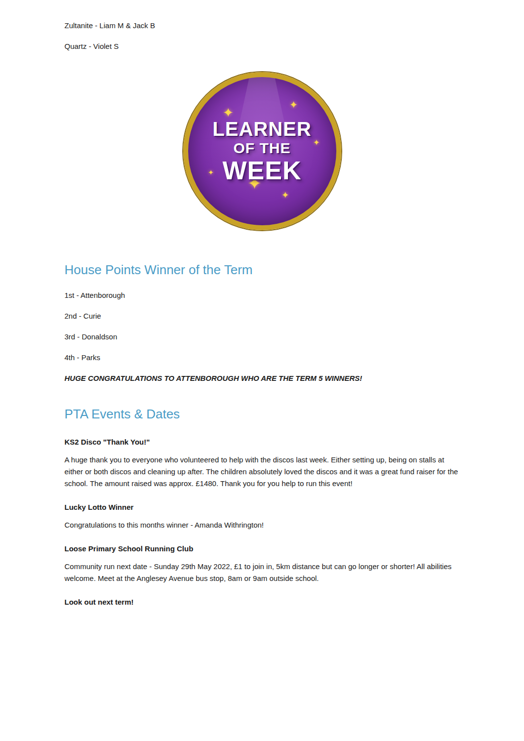Zultanite - Liam M & Jack B
Quartz - Violet S
✦ ✦ ✦ ✦ ✦ ✦
LEARNER OF THE WEEK
House Points Winner of the Term
1st - Attenborough
2nd - Curie
3rd - Donaldson
4th - Parks
HUGE CONGRATULATIONS TO ATTENBOROUGH WHO ARE THE TERM 5 WINNERS!
PTA Events & Dates
KS2 Disco "Thank You!"
A huge thank you to everyone who volunteered to help with the discos last week. Either setting up, being on stalls at either or both discos and cleaning up after. The children absolutely loved the discos and it was a great fund raiser for the school. The amount raised was approx. £1480. Thank you for you help to run this event!
Lucky Lotto Winner
Congratulations to this months winner - Amanda Withrington!
Loose Primary School Running Club
Community run next date - Sunday 29th May 2022, £1 to join in, 5km distance but can go longer or shorter! All abilities welcome. Meet at the Anglesey Avenue bus stop, 8am or 9am outside school.
Look out next term!